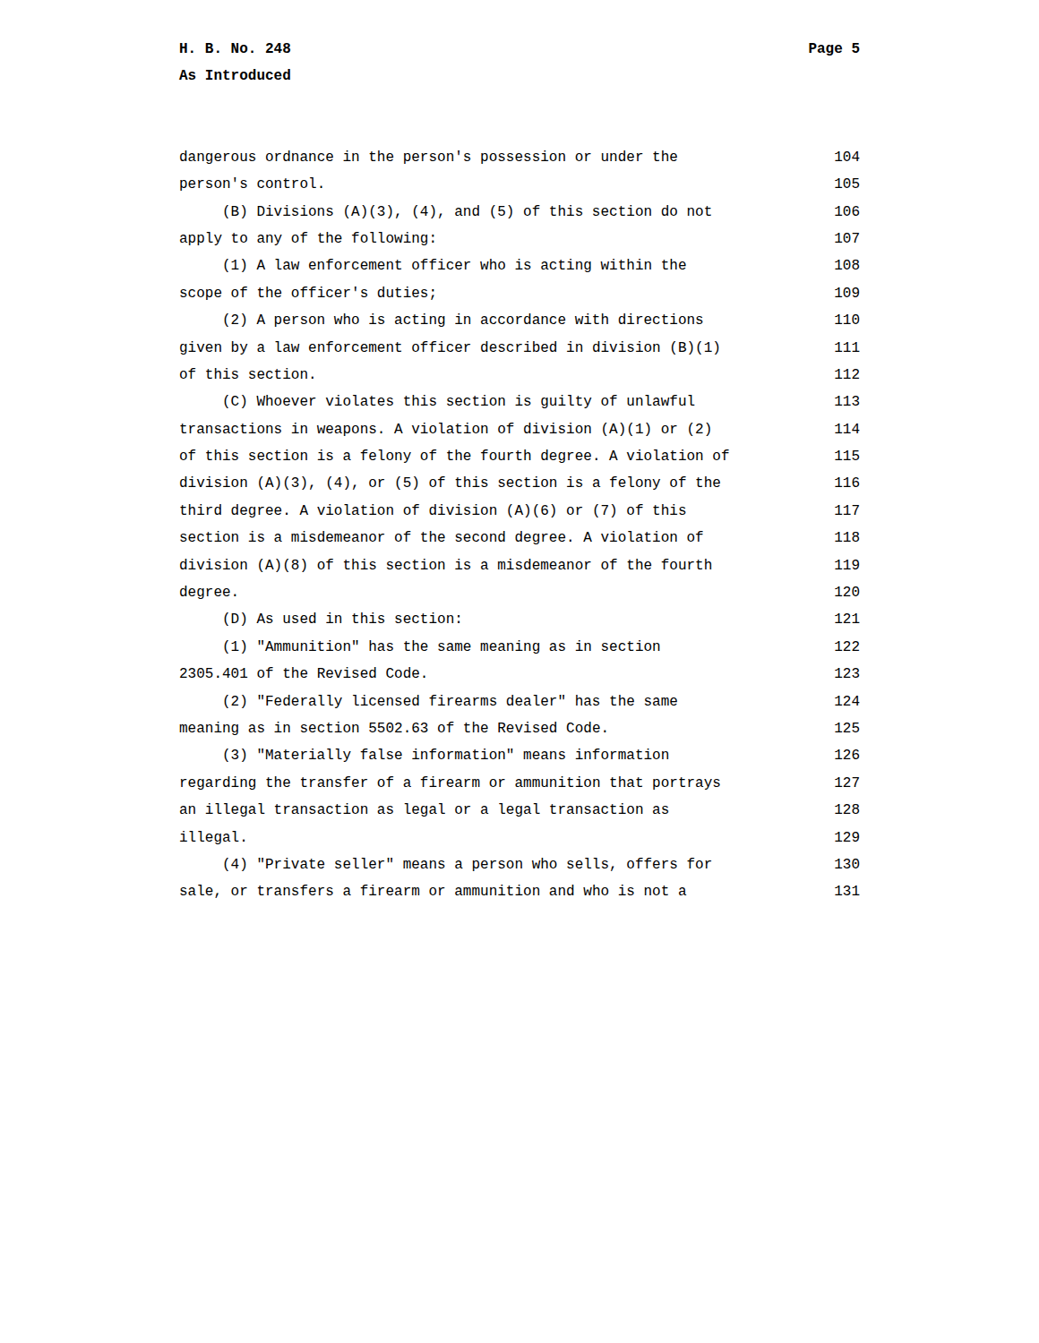H. B. No. 248
As Introduced
Page 5
dangerous ordnance in the person's possession or under the104
person's control.105
(B) Divisions (A)(3), (4), and (5) of this section do not106
apply to any of the following:107
(1) A law enforcement officer who is acting within the108
scope of the officer's duties;109
(2) A person who is acting in accordance with directions110
given by a law enforcement officer described in division (B)(1)111
of this section.112
(C) Whoever violates this section is guilty of unlawful113
transactions in weapons. A violation of division (A)(1) or (2)114
of this section is a felony of the fourth degree. A violation of115
division (A)(3), (4), or (5) of this section is a felony of the116
third degree. A violation of division (A)(6) or (7) of this117
section is a misdemeanor of the second degree. A violation of118
division (A)(8) of this section is a misdemeanor of the fourth119
degree.120
(D) As used in this section:121
(1) "Ammunition" has the same meaning as in section122
2305.401 of the Revised Code.123
(2) "Federally licensed firearms dealer" has the same124
meaning as in section 5502.63 of the Revised Code.125
(3) "Materially false information" means information126
regarding the transfer of a firearm or ammunition that portrays127
an illegal transaction as legal or a legal transaction as128
illegal.129
(4) "Private seller" means a person who sells, offers for130
sale, or transfers a firearm or ammunition and who is not a131